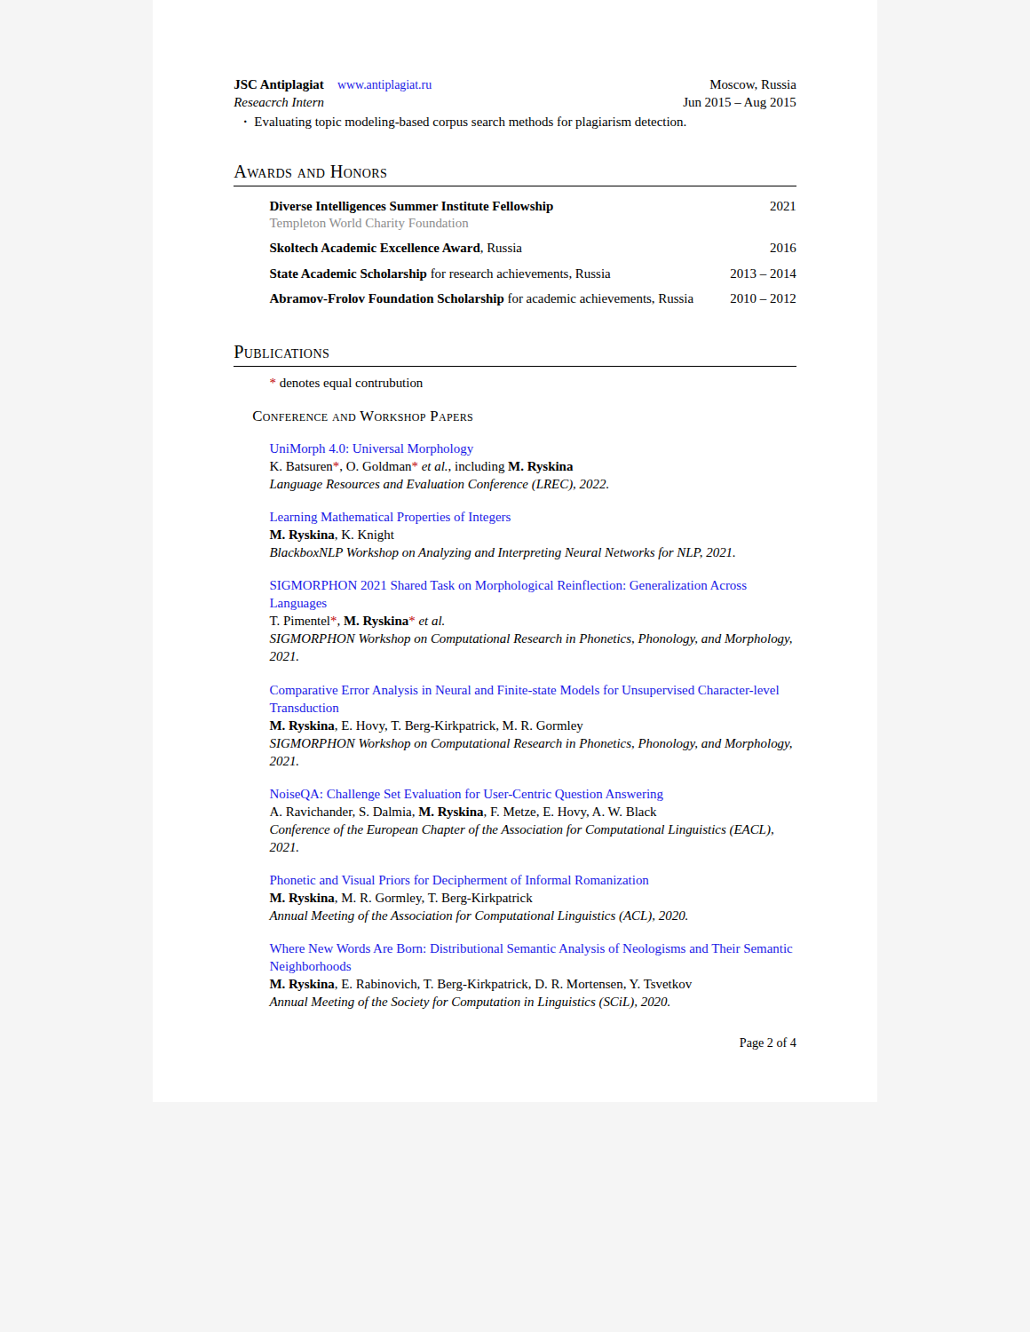JSC Antiplagiat www.antiplagiat.ru
Moscow, Russia
Reseacrch Intern
Jun 2015 – Aug 2015
Evaluating topic modeling-based corpus search methods for plagiarism detection.
Awards and Honors
| Diverse Intelligences Summer Institute Fellowship Templeton World Charity Foundation | 2021 |
| Skoltech Academic Excellence Award , Russia | 2016 |
| State Academic Scholarship for research achievements, Russia | 2013 – 2014 |
| Abramov-Frolov Foundation Scholarship for academic achievements, Russia | 2010 – 2012 |
Publications
* denotes equal contrubution
Conference and Workshop Papers
UniMorph 4.0: Universal Morphology
K. Batsuren*, O. Goldman* et al., including M. Ryskina
Language Resources and Evaluation Conference (LREC), 2022.
Learning Mathematical Properties of Integers
M. Ryskina, K. Knight
BlackboxNLP Workshop on Analyzing and Interpreting Neural Networks for NLP, 2021.
SIGMORPHON 2021 Shared Task on Morphological Reinflection: Generalization Across Languages
T. Pimentel*, M. Ryskina* et al.
SIGMORPHON Workshop on Computational Research in Phonetics, Phonology, and Morphology, 2021.
Comparative Error Analysis in Neural and Finite-state Models for Unsupervised Character-level Transduction
M. Ryskina, E. Hovy, T. Berg-Kirkpatrick, M. R. Gormley
SIGMORPHON Workshop on Computational Research in Phonetics, Phonology, and Morphology, 2021.
NoiseQA: Challenge Set Evaluation for User-Centric Question Answering
A. Ravichander, S. Dalmia, M. Ryskina, F. Metze, E. Hovy, A. W. Black
Conference of the European Chapter of the Association for Computational Linguistics (EACL), 2021.
Phonetic and Visual Priors for Decipherment of Informal Romanization
M. Ryskina, M. R. Gormley, T. Berg-Kirkpatrick
Annual Meeting of the Association for Computational Linguistics (ACL), 2020.
Where New Words Are Born: Distributional Semantic Analysis of Neologisms and Their Semantic Neighborhoods
M. Ryskina, E. Rabinovich, T. Berg-Kirkpatrick, D. R. Mortensen, Y. Tsvetkov
Annual Meeting of the Society for Computation in Linguistics (SCiL), 2020.
Page 2 of 4